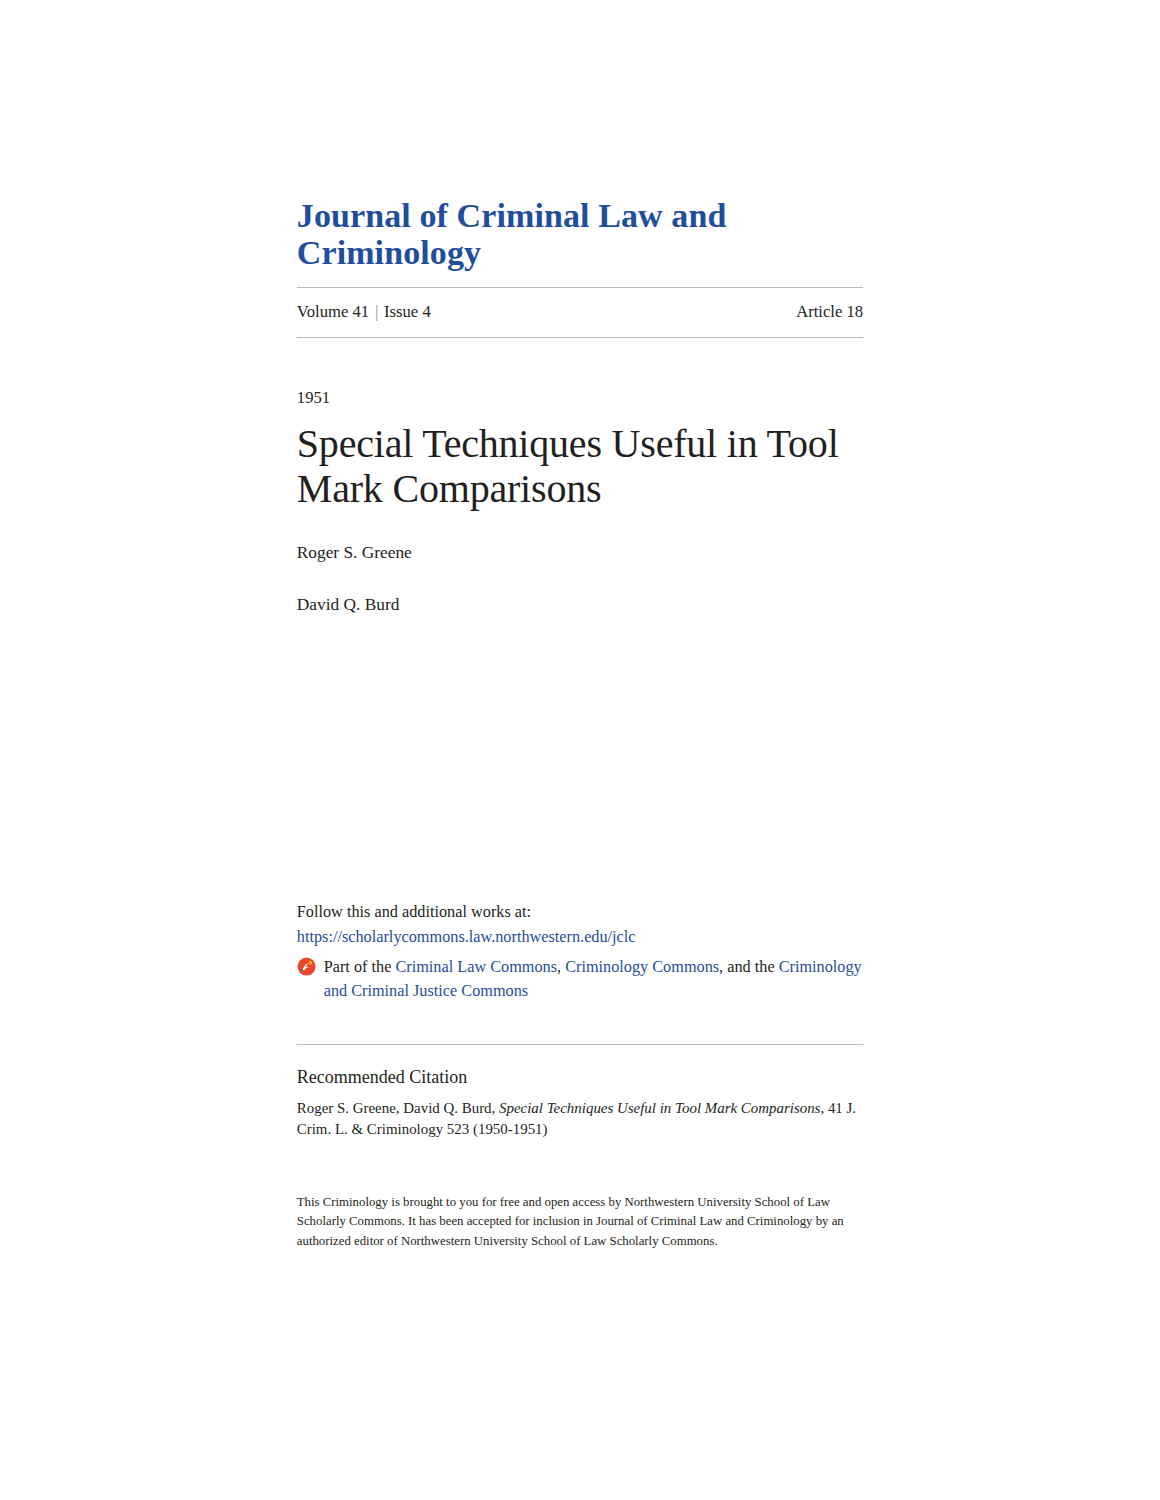Journal of Criminal Law and Criminology
Volume 41|Issue 4
Article 18
1951
Special Techniques Useful in Tool Mark Comparisons
Roger S. Greene
David Q. Burd
Follow this and additional works at: https://scholarlycommons.law.northwestern.edu/jclc
Part of the Criminal Law Commons, Criminology Commons, and the Criminology and Criminal Justice Commons
Recommended Citation
Roger S. Greene, David Q. Burd, Special Techniques Useful in Tool Mark Comparisons, 41 J. Crim. L. & Criminology 523 (1950-1951)
This Criminology is brought to you for free and open access by Northwestern University School of Law Scholarly Commons. It has been accepted for inclusion in Journal of Criminal Law and Criminology by an authorized editor of Northwestern University School of Law Scholarly Commons.